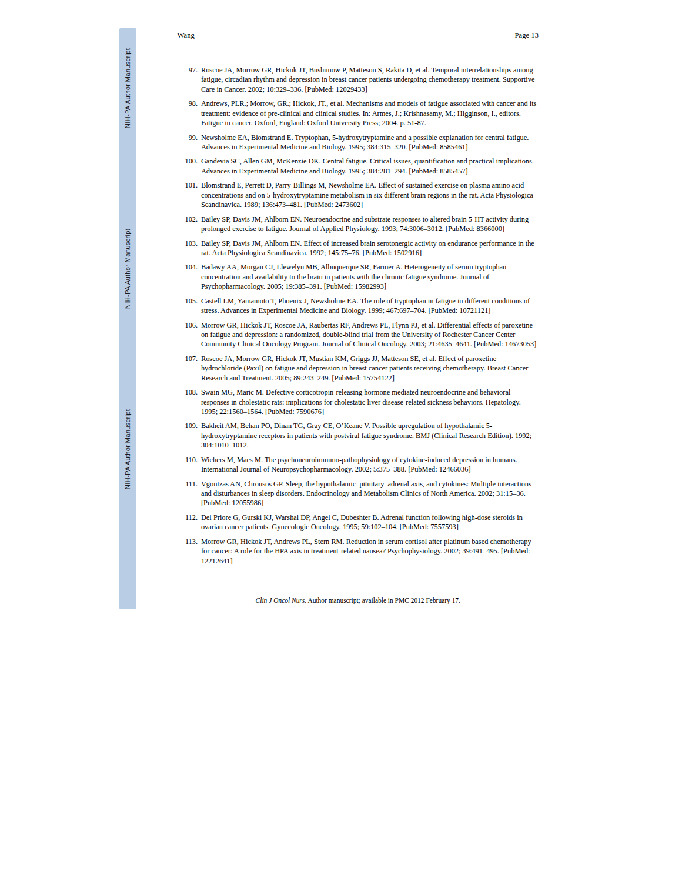NIH-PA Author Manuscript NIH-PA Author Manuscript NIH-PA Author Manuscript
Wang
Page 13
97 Roscoe JA, Morrow GR, Hickok JT, Bushunow P, Matteson S, Rakita D, et al. Temporal interrelationships among fatigue, circadian rhythm and depression in breast cancer patients undergoing chemotherapy treatment. Supportive Care in Cancer. 2002; 10:329–336. [PubMed: 12029433]
98 Andrews, PLR.; Morrow, GR.; Hickok, JT., et al. Mechanisms and models of fatigue associated with cancer and its treatment: evidence of pre-clinical and clinical studies. In: Armes, J.; Krishnasamy, M.; Higginson, I., editors. Fatigue in cancer. Oxford, England: Oxford University Press; 2004. p. 51-87.
99 Newsholme EA, Blomstrand E. Tryptophan, 5-hydroxytryptamine and a possible explanation for central fatigue. Advances in Experimental Medicine and Biology. 1995; 384:315–320. [PubMed: 8585461]
100 Gandevia SC, Allen GM, McKenzie DK. Central fatigue. Critical issues, quantification and practical implications. Advances in Experimental Medicine and Biology. 1995; 384:281–294. [PubMed: 8585457]
101 Blomstrand E, Perrett D, Parry-Billings M, Newsholme EA. Effect of sustained exercise on plasma amino acid concentrations and on 5-hydroxytryptamine metabolism in six different brain regions in the rat. Acta Physiologica Scandinavica. 1989; 136:473–481. [PubMed: 2473602]
102 Bailey SP, Davis JM, Ahlborn EN. Neuroendocrine and substrate responses to altered brain 5-HT activity during prolonged exercise to fatigue. Journal of Applied Physiology. 1993; 74:3006–3012. [PubMed: 8366000]
103 Bailey SP, Davis JM, Ahlborn EN. Effect of increased brain serotonergic activity on endurance performance in the rat. Acta Physiologica Scandinavica. 1992; 145:75–76. [PubMed: 1502916]
104 Badawy AA, Morgan CJ, Llewelyn MB, Albuquerque SR, Farmer A. Heterogeneity of serum tryptophan concentration and availability to the brain in patients with the chronic fatigue syndrome. Journal of Psychopharmacology. 2005; 19:385–391. [PubMed: 15982993]
105 Castell LM, Yamamoto T, Phoenix J, Newsholme EA. The role of tryptophan in fatigue in different conditions of stress. Advances in Experimental Medicine and Biology. 1999; 467:697–704. [PubMed: 10721121]
106 Morrow GR, Hickok JT, Roscoe JA, Raubertas RF, Andrews PL, Flynn PJ, et al. Differential effects of paroxetine on fatigue and depression: a randomized, double-blind trial from the University of Rochester Cancer Center Community Clinical Oncology Program. Journal of Clinical Oncology. 2003; 21:4635–4641. [PubMed: 14673053]
107 Roscoe JA, Morrow GR, Hickok JT, Mustian KM, Griggs JJ, Matteson SE, et al. Effect of paroxetine hydrochloride (Paxil) on fatigue and depression in breast cancer patients receiving chemotherapy. Breast Cancer Research and Treatment. 2005; 89:243–249. [PubMed: 15754122]
108 Swain MG, Maric M. Defective corticotropin-releasing hormone mediated neuroendocrine and behavioral responses in cholestatic rats: implications for cholestatic liver disease-related sickness behaviors. Hepatology. 1995; 22:1560–1564. [PubMed: 7590676]
109 Bakheit AM, Behan PO, Dinan TG, Gray CE, O’Keane V. Possible upregulation of hypothalamic 5-hydroxytryptamine receptors in patients with postviral fatigue syndrome. BMJ (Clinical Research Edition). 1992; 304:1010–1012.
110 Wichers M, Maes M. The psychoneuroimmuno-pathophysiology of cytokine-induced depression in humans. International Journal of Neuropsychopharmacology. 2002; 5:375–388. [PubMed: 12466036]
111 Vgontzas AN, Chrousos GP. Sleep, the hypothalamic–pituitary–adrenal axis, and cytokines: Multiple interactions and disturbances in sleep disorders. Endocrinology and Metabolism Clinics of North America. 2002; 31:15–36. [PubMed: 12055986]
112 Del Priore G, Gurski KJ, Warshal DP, Angel C, Dubeshter B. Adrenal function following high-dose steroids in ovarian cancer patients. Gynecologic Oncology. 1995; 59:102–104. [PubMed: 7557593]
113 Morrow GR, Hickok JT, Andrews PL, Stern RM. Reduction in serum cortisol after platinum based chemotherapy for cancer: A role for the HPA axis in treatment-related nausea? Psychophysiology. 2002; 39:491–495. [PubMed: 12212641]
Clin J Oncol Nurs. Author manuscript; available in PMC 2012 February 17.